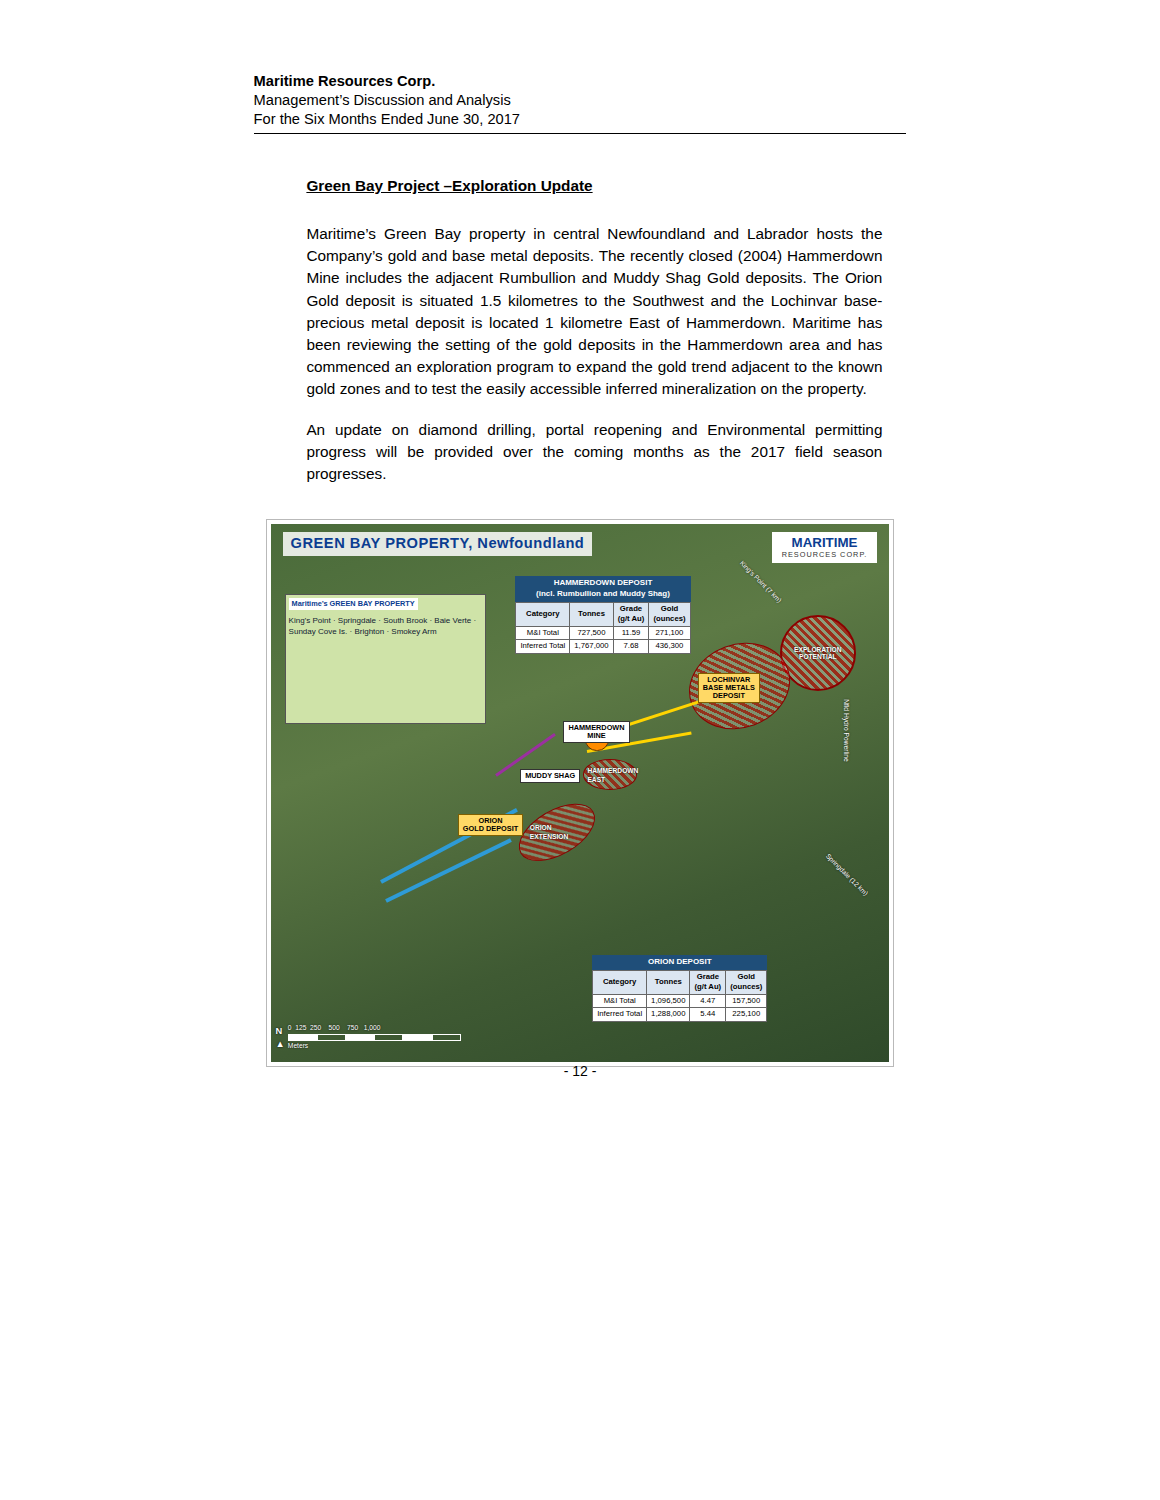Maritime Resources Corp.
Management’s Discussion and Analysis
For the Six Months Ended June 30, 2017
Green Bay Project –Exploration Update
Maritime’s Green Bay property in central Newfoundland and Labrador hosts the Company’s gold and base metal deposits. The recently closed (2004) Hammerdown Mine includes the adjacent Rumbullion and Muddy Shag Gold deposits. The Orion Gold deposit is situated 1.5 kilometres to the Southwest and the Lochinvar base-precious metal deposit is located 1 kilometre East of Hammerdown. Maritime has been reviewing the setting of the gold deposits in the Hammerdown area and has commenced an exploration program to expand the gold trend adjacent to the known gold zones and to test the easily accessible inferred mineralization on the property.
An update on diamond drilling, portal reopening and Environmental permitting progress will be provided over the coming months as the 2017 field season progresses.
GREEN BAY PROPERTY, Newfoundland
MARITIMERESOURCES CORP.
Maritime’s GREEN BAY PROPERTY
King’s Point · Springdale · South Brook · Baie Verte · Sunday Cove Is. · Brighton · Smokey Arm
HAMMERDOWN DEPOSIT (incl. Rumbullion and Muddy Shag)
| Category | Tonnes | Grade (g/t Au) | Gold (ounces) |
| --- | --- | --- | --- |
| M&I Total | 727,500 | 11.59 | 271,100 |
| Inferred Total | 1,767,000 | 7.68 | 436,300 |
ORION DEPOSIT
| Category | Tonnes | Grade (g/t Au) | Gold (ounces) |
| --- | --- | --- | --- |
| M&I Total | 1,096,500 | 4.47 | 157,500 |
| Inferred Total | 1,288,000 | 5.44 | 225,100 |
EXPLORATION POTENTIAL
RUMBULLION
EAST
HAMMERDOWN
EAST
ORION
EXTENSION
LOCHINVAR
BASE METALS
DEPOSIT
HAMMERDOWN
MINE
MUDDY SHAG
ORION
GOLD DEPOSIT
Nfld Hydro Powerline
King’s Point (7 km)
Springdale (12 km)
N
▲
0 125 250 500 750 1,000
Meters
- 12 -